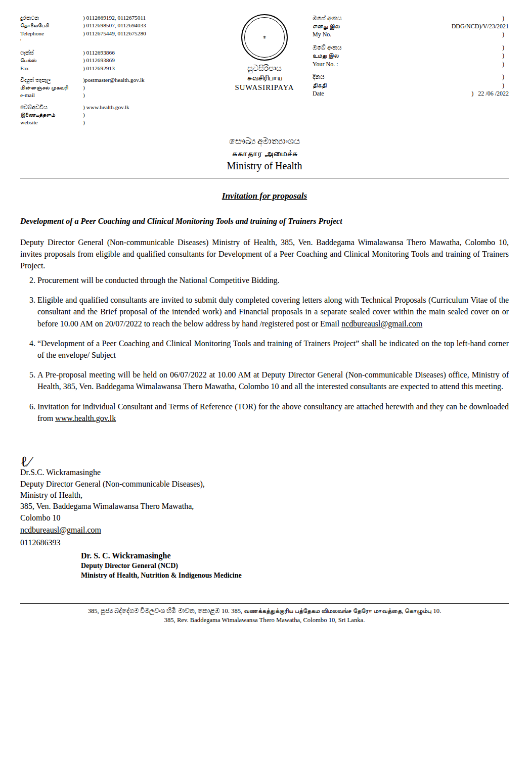දුරකථන) 0112669192, 0112675011
தொலைபேசி) 0112698507, 0112694033
Telephone) 0112675449, 0112675280
'
ෆැක්ස්) 0112693866
பெக்ஸ்) 0112693869
Fax) 0112692913
විද්‍යුත් තැපෑල)postmaster@health.gov.lk
மின்னஞ்சல் முகவரி)
e-mail)
වෙබ්අඩවිය) www.health.gov.lk
இணையத்தளம்)
website)
⚜
සුවසිරිපාය
சுவசிரிபாய
SUWASIRIPAYA
මගේ අංකය)
எனது இல DDG/NCD)/V/23/2021
My No.)
ඔබේ අංකය)
உமது இல)
Your No. :)
දිනය)
திகதி)
Date) 22 /06 /2022
සෞඛ්‍ය අමාත්‍යාංශය
சுகாதார அமைச்சு
Ministry of Health
Invitation for proposals
Development of a Peer Coaching and Clinical Monitoring Tools and training of Trainers Project
Deputy Director General (Non-communicable Diseases) Ministry of Health, 385, Ven. Baddegama Wimalawansa Thero Mawatha, Colombo 10, invites proposals from eligible and qualified consultants for Development of a Peer Coaching and Clinical Monitoring Tools and training of Trainers Project.
Procurement will be conducted through the National Competitive Bidding.
Eligible and qualified consultants are invited to submit duly completed covering letters along with Technical Proposals (Curriculum Vitae of the consultant and the Brief proposal of the intended work) and Financial proposals in a separate sealed cover within the main sealed cover on or before 10.00 AM on 20/07/2022 to reach the below address by hand /registered post or Email ncdbureausl@gmail.com
“Development of a Peer Coaching and Clinical Monitoring Tools and training of Trainers Project” shall be indicated on the top left-hand corner of the envelope/ Subject
A Pre-proposal meeting will be held on 06/07/2022 at 10.00 AM at Deputy Director General (Non-communicable Diseases) office, Ministry of Health, 385, Ven. Baddegama Wimalawansa Thero Mawatha, Colombo 10 and all the interested consultants are expected to attend this meeting.
Invitation for individual Consultant and Terms of Reference (TOR) for the above consultancy are attached herewith and they can be downloaded from www.health.gov.lk
ℓ ⁄
Dr.S.C. Wickramasinghe
Deputy Director General (Non-communicable Diseases),
Ministry of Health,
385, Ven. Baddegama Wimalawansa Thero Mawatha,
Colombo 10
ncdbureausl@gmail.com
0112686393
Dr. S. C. Wickramasinghe
Deputy Director General (NCD)
Ministry of Health, Nutrition & Indigenous Medicine
385, පූජ්‍ය බද්දේගම විමලවංශ හිමි මාවත, කොළඹ 10. 385, வணக்கத்துக்குரிய பத்தேகம விமலவங்ச தேரோ மாவத்தை, கொழும்பு 10.
385, Rev. Baddegama Wimalawansa Thero Mawatha, Colombo 10, Sri Lanka.